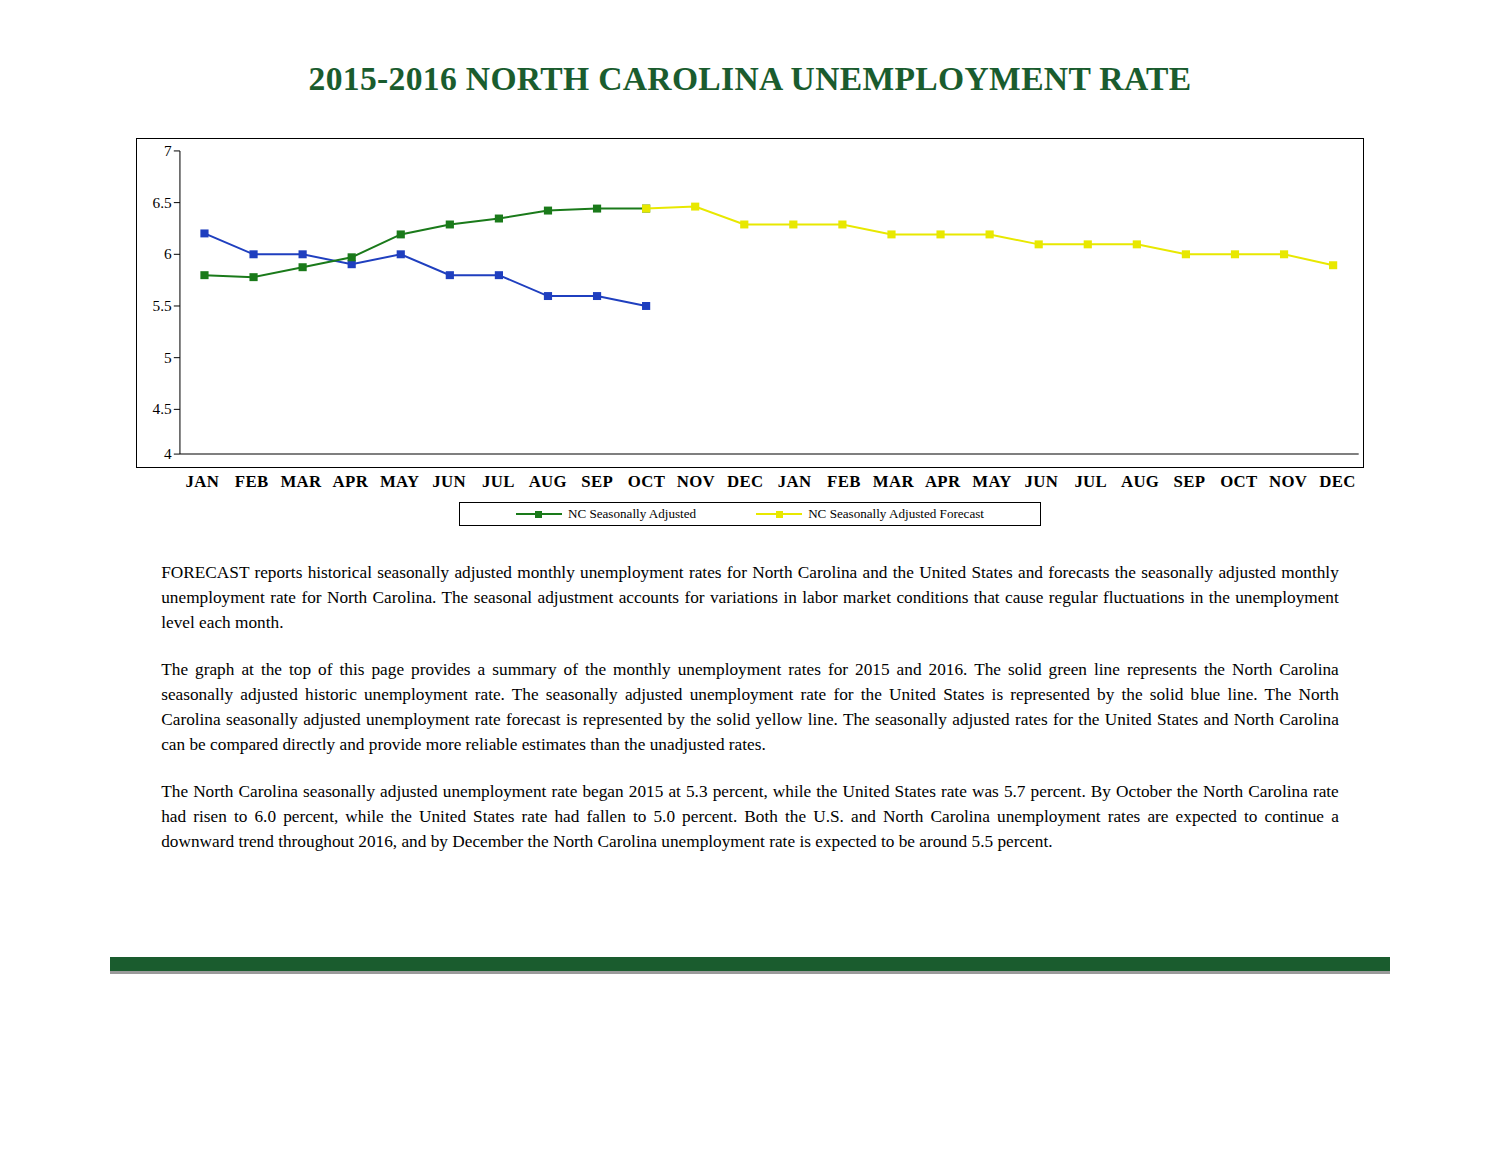2015-2016 NORTH CAROLINA UNEMPLOYMENT RATE
7 6.5 6 5.5 5 4.5 4
JAN FEB MAR APR MAY JUN JUL AUG SEP OCT NOV DEC JAN FEB MAR APR MAY JUN JUL AUG SEP OCT NOV DEC
NC Seasonally Adjusted
NC Seasonally Adjusted Forecast
FORECAST reports historical seasonally adjusted monthly unemployment rates for North Carolina and the United States and forecasts the seasonally adjusted monthly unemployment rate for North Carolina. The seasonal adjustment accounts for variations in labor market conditions that cause regular fluctuations in the unemployment level each month.
The graph at the top of this page provides a summary of the monthly unemployment rates for 2015 and 2016. The solid green line represents the North Carolina seasonally adjusted historic unemployment rate. The seasonally adjusted unemployment rate for the United States is represented by the solid blue line. The North Carolina seasonally adjusted unemployment rate forecast is represented by the solid yellow line. The seasonally adjusted rates for the United States and North Carolina can be compared directly and provide more reliable estimates than the unadjusted rates.
The North Carolina seasonally adjusted unemployment rate began 2015 at 5.3 percent, while the United States rate was 5.7 percent. By October the North Carolina rate had risen to 6.0 percent, while the United States rate had fallen to 5.0 percent. Both the U.S. and North Carolina unemployment rates are expected to continue a downward trend throughout 2016, and by December the North Carolina unemployment rate is expected to be around 5.5 percent.